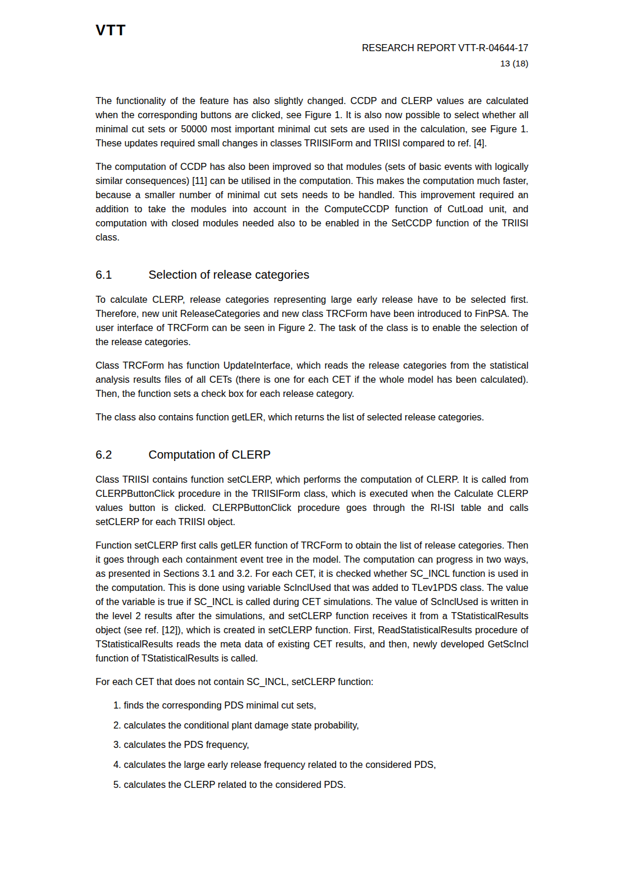VTT
RESEARCH REPORT VTT-R-04644-17
13 (18)
The functionality of the feature has also slightly changed. CCDP and CLERP values are calculated when the corresponding buttons are clicked, see Figure 1. It is also now possible to select whether all minimal cut sets or 50000 most important minimal cut sets are used in the calculation, see Figure 1. These updates required small changes in classes TRIISIForm and TRIISI compared to ref. [4].
The computation of CCDP has also been improved so that modules (sets of basic events with logically similar consequences) [11] can be utilised in the computation. This makes the computation much faster, because a smaller number of minimal cut sets needs to be handled. This improvement required an addition to take the modules into account in the ComputeCCDP function of CutLoad unit, and computation with closed modules needed also to be enabled in the SetCCDP function of the TRIISI class.
6.1 Selection of release categories
To calculate CLERP, release categories representing large early release have to be selected first. Therefore, new unit ReleaseCategories and new class TRCForm have been introduced to FinPSA. The user interface of TRCForm can be seen in Figure 2. The task of the class is to enable the selection of the release categories.
Class TRCForm has function UpdateInterface, which reads the release categories from the statistical analysis results files of all CETs (there is one for each CET if the whole model has been calculated). Then, the function sets a check box for each release category.
The class also contains function getLER, which returns the list of selected release categories.
6.2 Computation of CLERP
Class TRIISI contains function setCLERP, which performs the computation of CLERP. It is called from CLERPButtonClick procedure in the TRIISIForm class, which is executed when the Calculate CLERP values button is clicked. CLERPButtonClick procedure goes through the RI-ISI table and calls setCLERP for each TRIISI object.
Function setCLERP first calls getLER function of TRCForm to obtain the list of release categories. Then it goes through each containment event tree in the model. The computation can progress in two ways, as presented in Sections 3.1 and 3.2. For each CET, it is checked whether SC_INCL function is used in the computation. This is done using variable ScInclUsed that was added to TLev1PDS class. The value of the variable is true if SC_INCL is called during CET simulations. The value of ScInclUsed is written in the level 2 results after the simulations, and setCLERP function receives it from a TStatisticalResults object (see ref. [12]), which is created in setCLERP function. First, ReadStatisticalResults procedure of TStatisticalResults reads the meta data of existing CET results, and then, newly developed GetScIncl function of TStatisticalResults is called.
For each CET that does not contain SC_INCL, setCLERP function:
finds the corresponding PDS minimal cut sets,
calculates the conditional plant damage state probability,
calculates the PDS frequency,
calculates the large early release frequency related to the considered PDS,
calculates the CLERP related to the considered PDS.